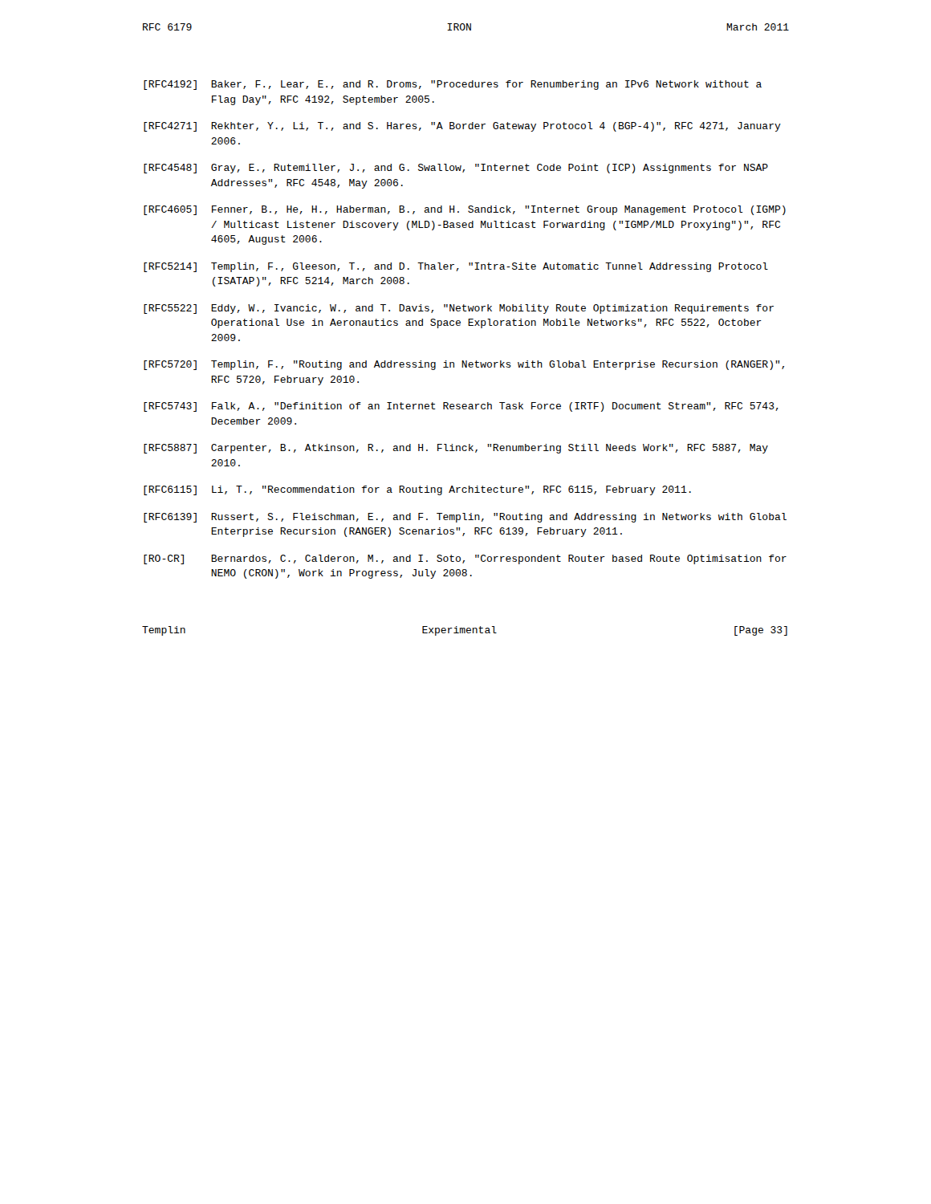RFC 6179 IRON March 2011
[RFC4192]
Baker, F., Lear, E., and R. Droms, "Procedures for Renumbering an IPv6 Network without a Flag Day", RFC 4192, September 2005.
[RFC4271]
Rekhter, Y., Li, T., and S. Hares, "A Border Gateway Protocol 4 (BGP-4)", RFC 4271, January 2006.
[RFC4548]
Gray, E., Rutemiller, J., and G. Swallow, "Internet Code Point (ICP) Assignments for NSAP Addresses", RFC 4548, May 2006.
[RFC4605]
Fenner, B., He, H., Haberman, B., and H. Sandick, "Internet Group Management Protocol (IGMP) / Multicast Listener Discovery (MLD)-Based Multicast Forwarding ("IGMP/MLD Proxying")", RFC 4605, August 2006.
[RFC5214]
Templin, F., Gleeson, T., and D. Thaler, "Intra-Site Automatic Tunnel Addressing Protocol (ISATAP)", RFC 5214, March 2008.
[RFC5522]
Eddy, W., Ivancic, W., and T. Davis, "Network Mobility Route Optimization Requirements for Operational Use in Aeronautics and Space Exploration Mobile Networks", RFC 5522, October 2009.
[RFC5720]
Templin, F., "Routing and Addressing in Networks with Global Enterprise Recursion (RANGER)", RFC 5720, February 2010.
[RFC5743]
Falk, A., "Definition of an Internet Research Task Force (IRTF) Document Stream", RFC 5743, December 2009.
[RFC5887]
Carpenter, B., Atkinson, R., and H. Flinck, "Renumbering Still Needs Work", RFC 5887, May 2010.
[RFC6115]
Li, T., "Recommendation for a Routing Architecture", RFC 6115, February 2011.
[RFC6139]
Russert, S., Fleischman, E., and F. Templin, "Routing and Addressing in Networks with Global Enterprise Recursion (RANGER) Scenarios", RFC 6139, February 2011.
[RO-CR]
Bernardos, C., Calderon, M., and I. Soto, "Correspondent Router based Route Optimisation for NEMO (CRON)", Work in Progress, July 2008.
Templin Experimental [Page 33]